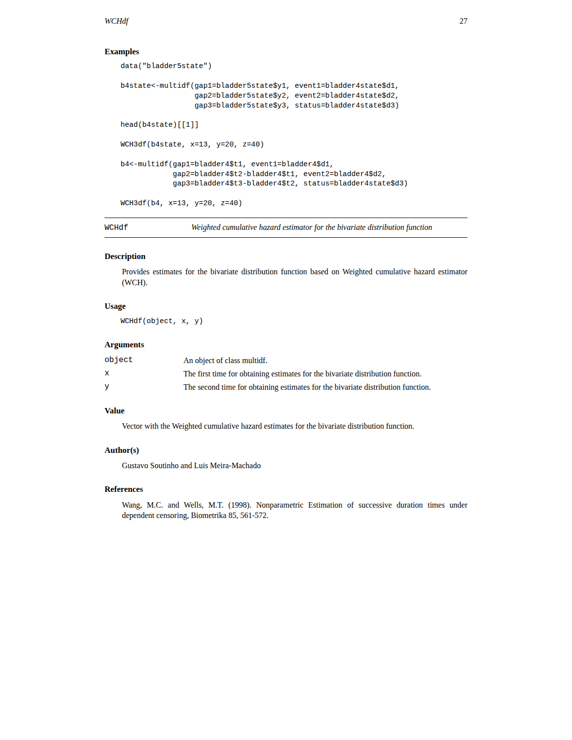WCHdf 27
Examples
data("bladder5state")

b4state<-multidf(gap1=bladder5state$y1, event1=bladder4state$d1,
                 gap2=bladder5state$y2, event2=bladder4state$d2,
                 gap3=bladder5state$y3, status=bladder4state$d3)

head(b4state)[[1]]

WCH3df(b4state, x=13, y=20, z=40)

b4<-multidf(gap1=bladder4$t1, event1=bladder4$d1,
            gap2=bladder4$t2-bladder4$t1, event2=bladder4$d2,
            gap3=bladder4$t3-bladder4$t2, status=bladder4state$d3)

WCH3df(b4, x=13, y=20, z=40)
WCHdf Weighted cumulative hazard estimator for the bivariate distribution function
Description
Provides estimates for the bivariate distribution function based on Weighted cumulative hazard estimator (WCH).
Usage
WCHdf(object, x, y)
Arguments
object
An object of class multidf.
x
The first time for obtaining estimates for the bivariate distribution function.
y
The second time for obtaining estimates for the bivariate distribution function.
Value
Vector with the Weighted cumulative hazard estimates for the bivariate distribution function.
Author(s)
Gustavo Soutinho and Luis Meira-Machado
References
Wang, M.C. and Wells, M.T. (1998). Nonparametric Estimation of successive duration times under dependent censoring, Biometrika 85, 561-572.